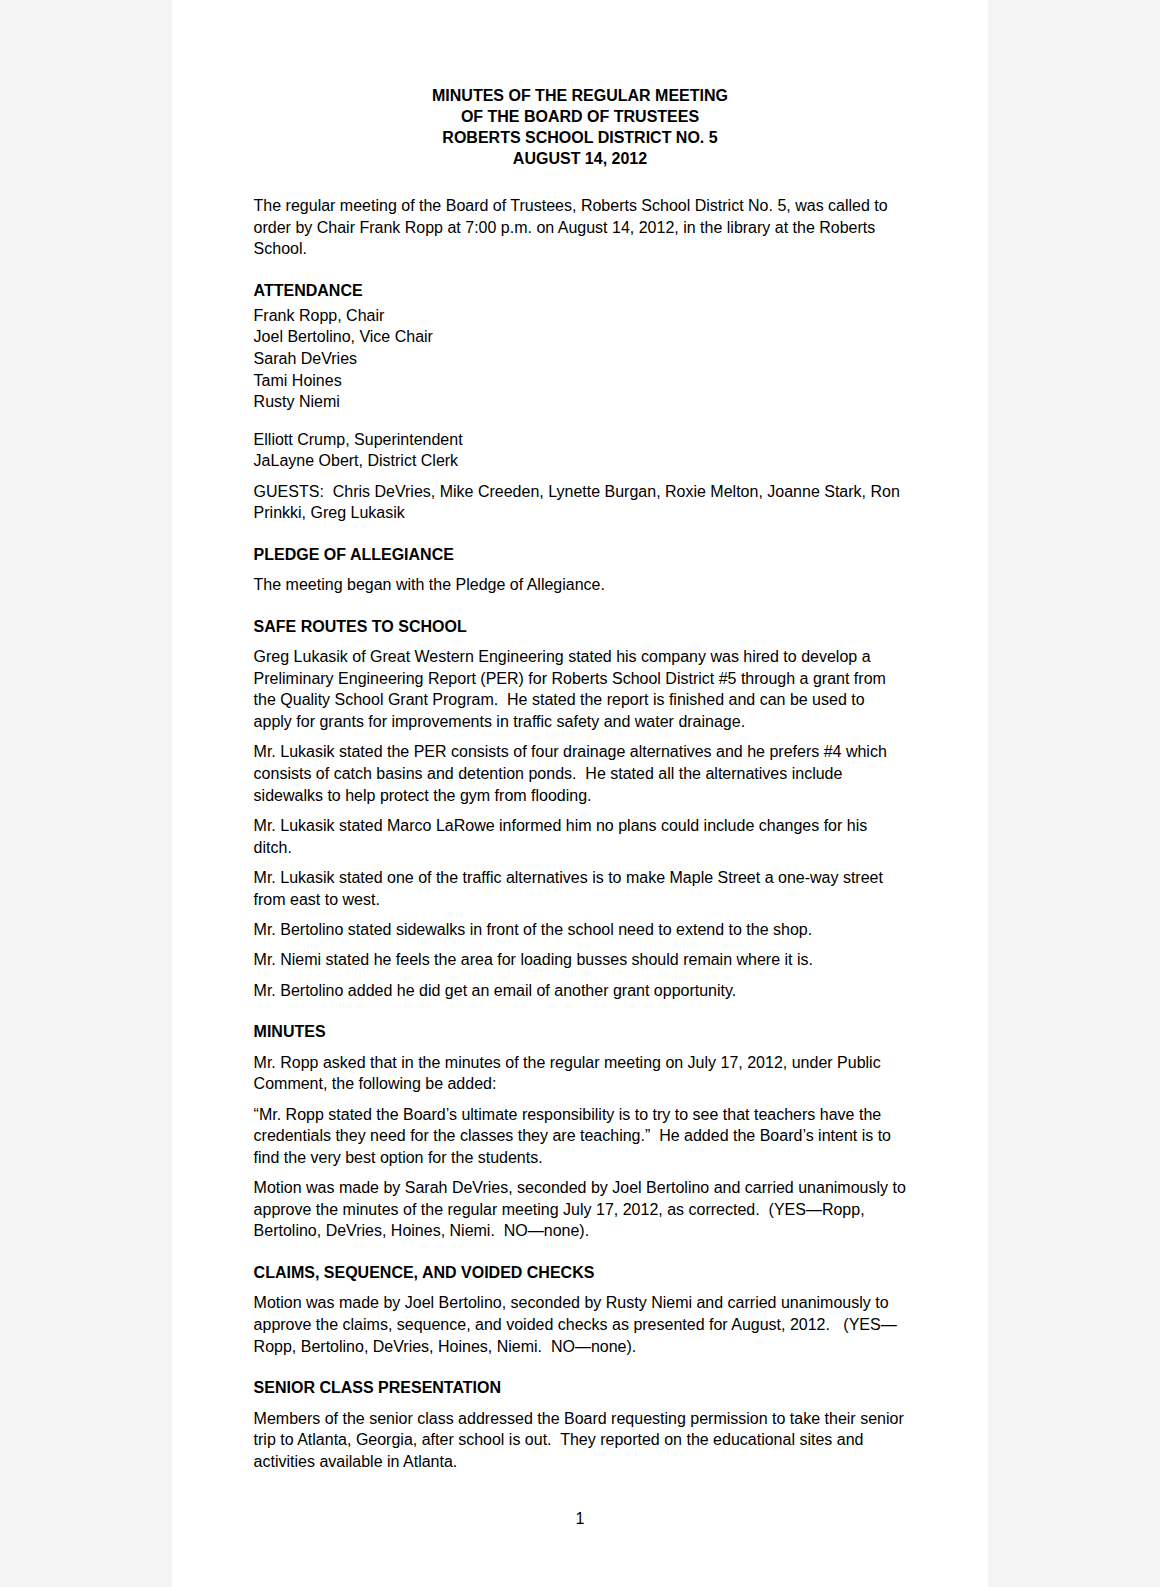MINUTES OF THE REGULAR MEETING
OF THE BOARD OF TRUSTEES
ROBERTS SCHOOL DISTRICT NO. 5
AUGUST 14, 2012
The regular meeting of the Board of Trustees, Roberts School District No. 5, was called to order by Chair Frank Ropp at 7:00 p.m. on August 14, 2012, in the library at the Roberts School.
Attendance
Frank Ropp, Chair
Joel Bertolino, Vice Chair
Sarah DeVries
Tami Hoines
Rusty Niemi
Elliott Crump, Superintendent
JaLayne Obert, District Clerk
GUESTS: Chris DeVries, Mike Creeden, Lynette Burgan, Roxie Melton, Joanne Stark, Ron Prinkki, Greg Lukasik
Pledge of Allegiance
The meeting began with the Pledge of Allegiance.
Safe Routes to School
Greg Lukasik of Great Western Engineering stated his company was hired to develop a Preliminary Engineering Report (PER) for Roberts School District #5 through a grant from the Quality School Grant Program. He stated the report is finished and can be used to apply for grants for improvements in traffic safety and water drainage.
Mr. Lukasik stated the PER consists of four drainage alternatives and he prefers #4 which consists of catch basins and detention ponds. He stated all the alternatives include sidewalks to help protect the gym from flooding.
Mr. Lukasik stated Marco LaRowe informed him no plans could include changes for his ditch.
Mr. Lukasik stated one of the traffic alternatives is to make Maple Street a one-way street from east to west.
Mr. Bertolino stated sidewalks in front of the school need to extend to the shop.
Mr. Niemi stated he feels the area for loading busses should remain where it is.
Mr. Bertolino added he did get an email of another grant opportunity.
Minutes
Mr. Ropp asked that in the minutes of the regular meeting on July 17, 2012, under Public Comment, the following be added:
“Mr. Ropp stated the Board’s ultimate responsibility is to try to see that teachers have the credentials they need for the classes they are teaching.” He added the Board’s intent is to find the very best option for the students.
Motion was made by Sarah DeVries, seconded by Joel Bertolino and carried unanimously to approve the minutes of the regular meeting July 17, 2012, as corrected. (YES—Ropp, Bertolino, DeVries, Hoines, Niemi. NO—none).
Claims, Sequence, and Voided Checks
Motion was made by Joel Bertolino, seconded by Rusty Niemi and carried unanimously to approve the claims, sequence, and voided checks as presented for August, 2012. (YES—Ropp, Bertolino, DeVries, Hoines, Niemi. NO—none).
Senior Class Presentation
Members of the senior class addressed the Board requesting permission to take their senior trip to Atlanta, Georgia, after school is out. They reported on the educational sites and activities available in Atlanta.
1